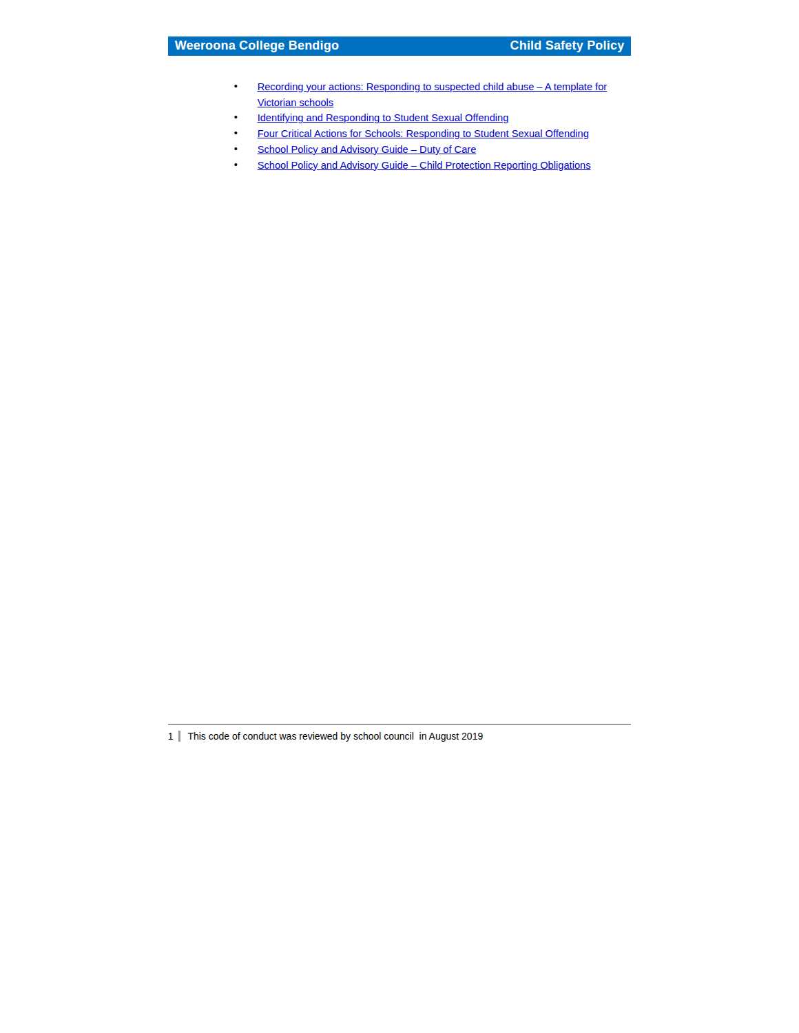Weeroona College Bendigo Child Safety Policy
Recording your actions: Responding to suspected child abuse – A template for Victorian schools
Identifying and Responding to Student Sexual Offending
Four Critical Actions for Schools: Responding to Student Sexual Offending
School Policy and Advisory Guide – Duty of Care
School Policy and Advisory Guide – Child Protection Reporting Obligations
1
This code of conduct was reviewed by school council in August 2019